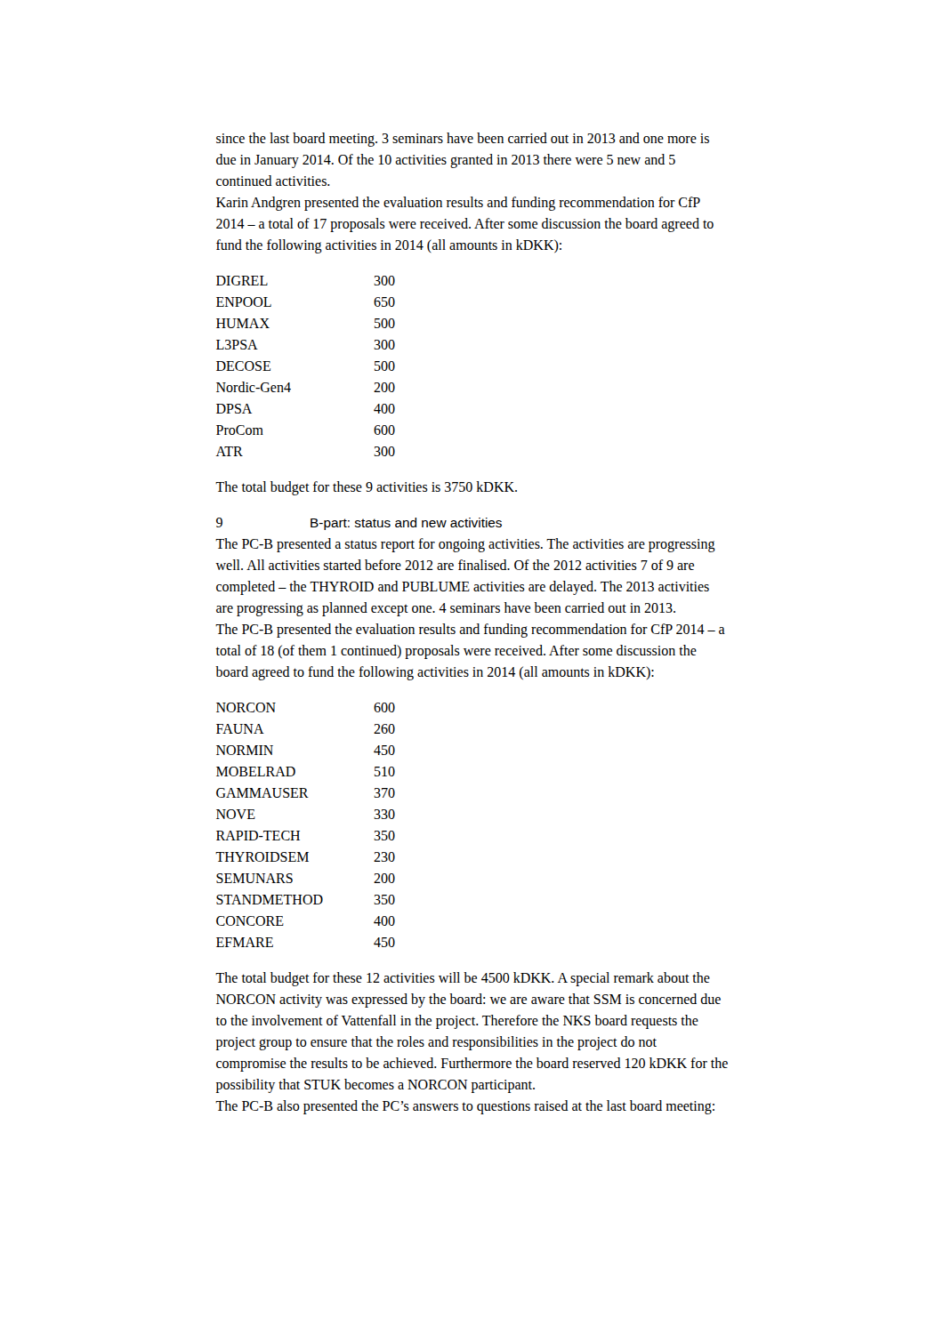since the last board meeting. 3 seminars have been carried out in 2013 and one more is due in January 2014. Of the 10 activities granted in 2013 there were 5 new and 5 continued activities.
Karin Andgren presented the evaluation results and funding recommendation for CfP 2014 – a total of 17 proposals were received. After some discussion the board agreed to fund the following activities in 2014 (all amounts in kDKK):
| DIGREL | 300 |
| ENPOOL | 650 |
| HUMAX | 500 |
| L3PSA | 300 |
| DECOSE | 500 |
| Nordic-Gen4 | 200 |
| DPSA | 400 |
| ProCom | 600 |
| ATR | 300 |
The total budget for these 9 activities is 3750 kDKK.
9 B-part: status and new activities
The PC-B presented a status report for ongoing activities. The activities are progressing well. All activities started before 2012 are finalised. Of the 2012 activities 7 of 9 are completed – the THYROID and PUBLUME activities are delayed. The 2013 activities are progressing as planned except one. 4 seminars have been carried out in 2013.
The PC-B presented the evaluation results and funding recommendation for CfP 2014 – a total of 18 (of them 1 continued) proposals were received. After some discussion the board agreed to fund the following activities in 2014 (all amounts in kDKK):
| NORCON | 600 |
| FAUNA | 260 |
| NORMIN | 450 |
| MOBELRAD | 510 |
| GAMMAUSER | 370 |
| NOVE | 330 |
| RAPID-TECH | 350 |
| THYROIDSEM | 230 |
| SEMUNARS | 200 |
| STANDMETHOD | 350 |
| CONCORE | 400 |
| EFMARE | 450 |
The total budget for these 12 activities will be 4500 kDKK. A special remark about the NORCON activity was expressed by the board: we are aware that SSM is concerned due to the involvement of Vattenfall in the project. Therefore the NKS board requests the project group to ensure that the roles and responsibilities in the project do not compromise the results to be achieved. Furthermore the board reserved 120 kDKK for the possibility that STUK becomes a NORCON participant.
The PC-B also presented the PC’s answers to questions raised at the last board meeting: